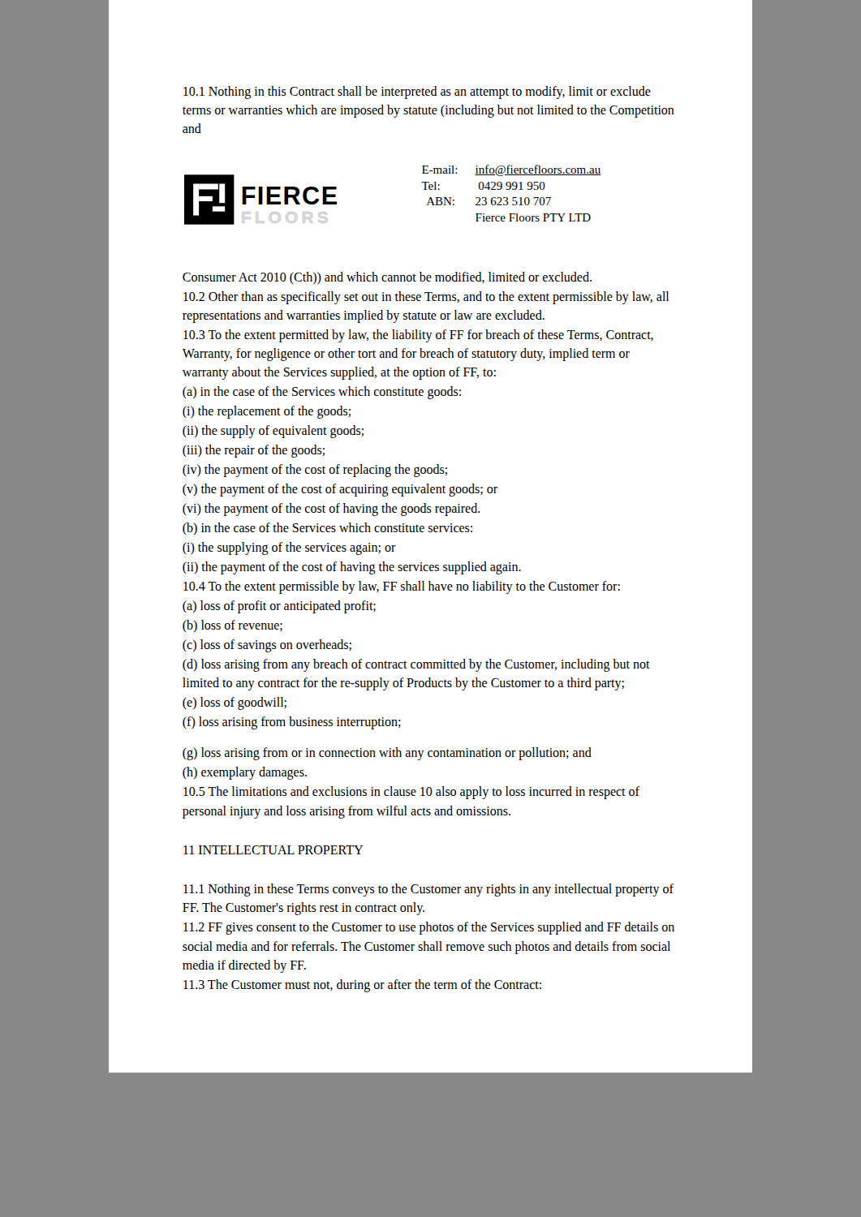10.1 Nothing in this Contract shall be interpreted as an attempt to modify, limit or exclude terms or warranties which are imposed by statute (including but not limited to the Competition and
FIERCE FLOORS
| E-mail: | info@fiercefloors.com.au |
| Tel: | 0429 991 950 |
| ABN: | 23 623 510 707 |
| | Fierce Floors PTY LTD |
Consumer Act 2010 (Cth)) and which cannot be modified, limited or excluded.
10.2 Other than as specifically set out in these Terms, and to the extent permissible by law, all representations and warranties implied by statute or law are excluded.
10.3 To the extent permitted by law, the liability of FF for breach of these Terms, Contract, Warranty, for negligence or other tort and for breach of statutory duty, implied term or warranty about the Services supplied, at the option of FF, to:
(a) in the case of the Services which constitute goods:
(i) the replacement of the goods;
(ii) the supply of equivalent goods;
(iii) the repair of the goods;
(iv) the payment of the cost of replacing the goods;
(v) the payment of the cost of acquiring equivalent goods; or
(vi) the payment of the cost of having the goods repaired.
(b) in the case of the Services which constitute services:
(i) the supplying of the services again; or
(ii) the payment of the cost of having the services supplied again.
10.4 To the extent permissible by law, FF shall have no liability to the Customer for:
(a) loss of profit or anticipated profit;
(b) loss of revenue;
(c) loss of savings on overheads;
(d) loss arising from any breach of contract committed by the Customer, including but not limited to any contract for the re-supply of Products by the Customer to a third party;
(e) loss of goodwill;
(f) loss arising from business interruption;
(g) loss arising from or in connection with any contamination or pollution; and
(h) exemplary damages.
10.5 The limitations and exclusions in clause 10 also apply to loss incurred in respect of personal injury and loss arising from wilful acts and omissions.
11 INTELLECTUAL PROPERTY
11.1 Nothing in these Terms conveys to the Customer any rights in any intellectual property of FF. The Customer's rights rest in contract only.
11.2 FF gives consent to the Customer to use photos of the Services supplied and FF details on social media and for referrals. The Customer shall remove such photos and details from social media if directed by FF.
11.3 The Customer must not, during or after the term of the Contract: